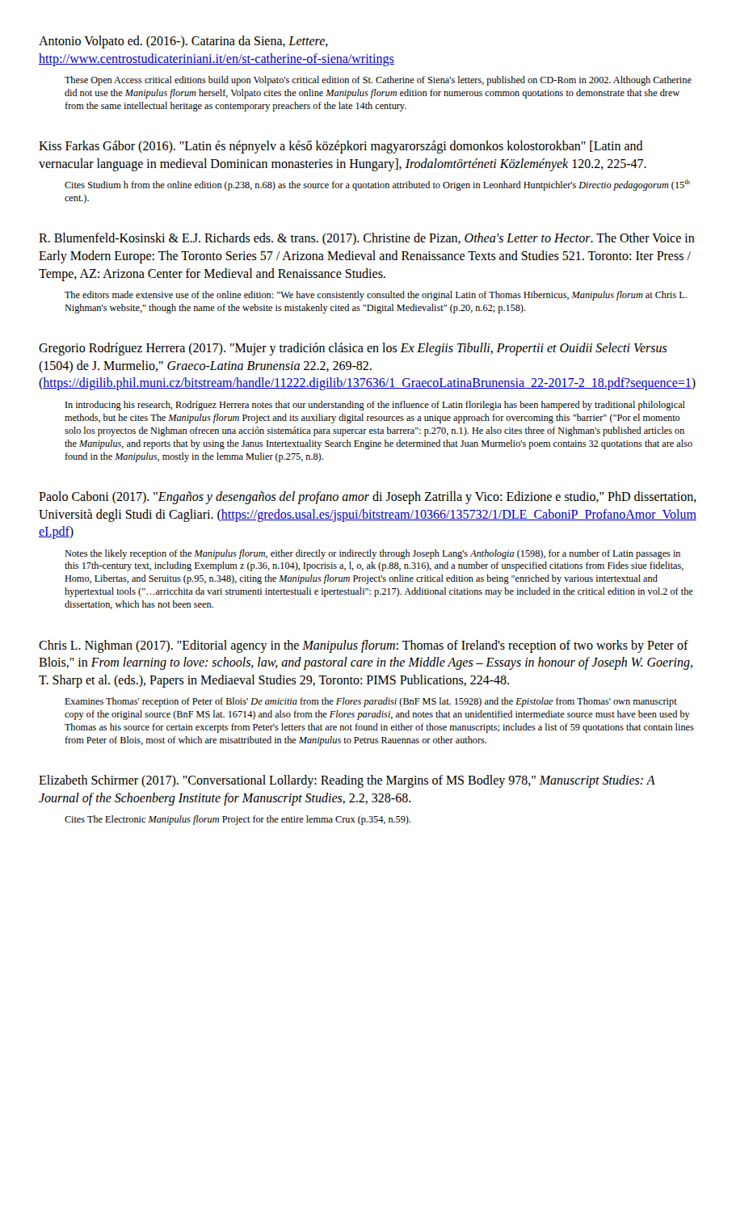Antonio Volpato ed. (2016-). Catarina da Siena, Lettere,
http://www.centrostudicateriniani.it/en/st-catherine-of-siena/writings
These Open Access critical editions build upon Volpato's critical edition of St. Catherine of Siena's letters, published on CD-Rom in 2002. Although Catherine did not use the Manipulus florum herself, Volpato cites the online Manipulus florum edition for numerous common quotations to demonstrate that she drew from the same intellectual heritage as contemporary preachers of the late 14th century.
Kiss Farkas Gábor (2016). "Latin és népnyelv a késő középkori magyarországi domonkos kolostorokban" [Latin and vernacular language in medieval Dominican monasteries in Hungary], Irodalomtörténeti Közlemények 120.2, 225-47.
Cites Studium h from the online edition (p.238, n.68) as the source for a quotation attributed to Origen in Leonhard Huntpichler's Directio pedagogorum (15th cent.).
R. Blumenfeld-Kosinski & E.J. Richards eds. & trans. (2017). Christine de Pizan, Othea's Letter to Hector. The Other Voice in Early Modern Europe: The Toronto Series 57 / Arizona Medieval and Renaissance Texts and Studies 521. Toronto: Iter Press / Tempe, AZ: Arizona Center for Medieval and Renaissance Studies.
The editors made extensive use of the online edition: "We have consistently consulted the original Latin of Thomas Hibernicus, Manipulus florum at Chris L. Nighman's website," though the name of the website is mistakenly cited as "Digital Medievalist" (p.20, n.62; p.158).
Gregorio Rodríguez Herrera (2017). "Mujer y tradición clásica en los Ex Elegiis Tibulli, Propertii et Ouidii Selecti Versus (1504) de J. Murmelio," Graeco-Latina Brunensia 22.2, 269-82.
(https://digilib.phil.muni.cz/bitstream/handle/11222.digilib/137636/1_GraecoLatinaBrunensia_22-2017-2_18.pdf?sequence=1)
In introducing his research, Rodríguez Herrera notes that our understanding of the influence of Latin florilegia has been hampered by traditional philological methods, but he cites The Manipulus florum Project and its auxiliary digital resources as a unique approach for overcoming this "barrier" ("Por el momento solo los proyectos de Nighman ofrecen una acción sistemática para supercar esta barrera": p.270, n.1). He also cites three of Nighman's published articles on the Manipulus, and reports that by using the Janus Intertextuality Search Engine he determined that Juan Murmelio's poem contains 32 quotations that are also found in the Manipulus, mostly in the lemma Mulier (p.275, n.8).
Paolo Caboni (2017). "Engaños y desengaños del profano amor di Joseph Zatrilla y Vico: Edizione e studio," PhD dissertation, Università degli Studi di Cagliari. (https://gredos.usal.es/jspui/bitstream/10366/135732/1/DLE_CaboniP_ProfanoAmor_VolumeI.pdf)
Notes the likely reception of the Manipulus florum, either directly or indirectly through Joseph Lang's Anthologia (1598), for a number of Latin passages in this 17th-century text, including Exemplum z (p.36, n.104), Ipocrisis a, l, o, ak (p.88, n.316), and a number of unspecified citations from Fides siue fidelitas, Homo, Libertas, and Seruitus (p.95, n.348), citing the Manipulus florum Project's online critical edition as being "enriched by various intertextual and hypertextual tools ("…arricchita da vari strumenti intertestuali e ipertestuali": p.217). Additional citations may be included in the critical edition in vol.2 of the dissertation, which has not been seen.
Chris L. Nighman (2017). "Editorial agency in the Manipulus florum: Thomas of Ireland's reception of two works by Peter of Blois," in From learning to love: schools, law, and pastoral care in the Middle Ages – Essays in honour of Joseph W. Goering, T. Sharp et al. (eds.), Papers in Mediaeval Studies 29, Toronto: PIMS Publications, 224-48.
Examines Thomas' reception of Peter of Blois' De amicitia from the Flores paradisi (BnF MS lat. 15928) and the Epistolae from Thomas' own manuscript copy of the original source (BnF MS lat. 16714) and also from the Flores paradisi, and notes that an unidentified intermediate source must have been used by Thomas as his source for certain excerpts from Peter's letters that are not found in either of those manuscripts; includes a list of 59 quotations that contain lines from Peter of Blois, most of which are misattributed in the Manipulus to Petrus Rauennas or other authors.
Elizabeth Schirmer (2017). "Conversational Lollardy: Reading the Margins of MS Bodley 978," Manuscript Studies: A Journal of the Schoenberg Institute for Manuscript Studies, 2.2, 328-68.
Cites The Electronic Manipulus florum Project for the entire lemma Crux (p.354, n.59).